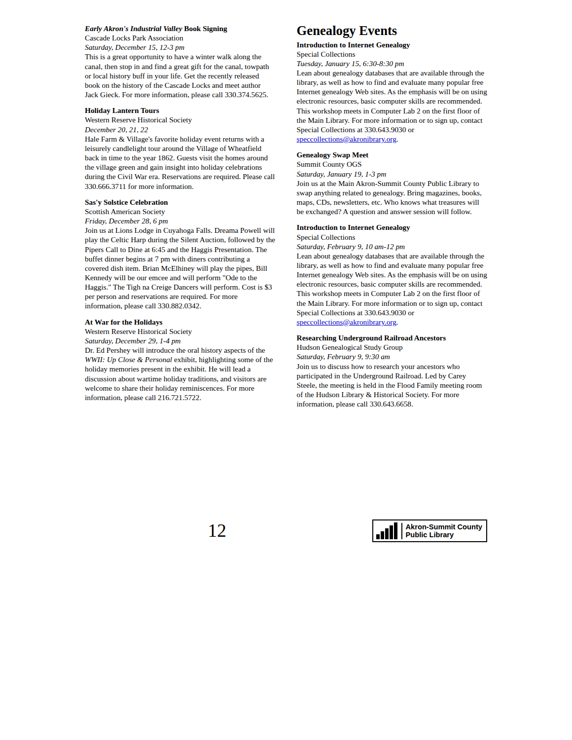Early Akron's Industrial Valley Book Signing
Cascade Locks Park Association
Saturday, December 15, 12-3 pm
This is a great opportunity to have a winter walk along the canal, then stop in and find a great gift for the canal, towpath or local history buff in your life. Get the recently released book on the history of the Cascade Locks and meet author Jack Gieck. For more information, please call 330.374.5625.
Holiday Lantern Tours
Western Reserve Historical Society
December 20, 21, 22
Hale Farm & Village's favorite holiday event returns with a leisurely candlelight tour around the Village of Wheatfield back in time to the year 1862. Guests visit the homes around the village green and gain insight into holiday celebrations during the Civil War era. Reservations are required. Please call 330.666.3711 for more information.
Sas'y Solstice Celebration
Scottish American Society
Friday, December 28, 6 pm
Join us at Lions Lodge in Cuyahoga Falls. Dreama Powell will play the Celtic Harp during the Silent Auction, followed by the Pipers Call to Dine at 6:45 and the Haggis Presentation. The buffet dinner begins at 7 pm with diners contributing a covered dish item. Brian McElhiney will play the pipes, Bill Kennedy will be our emcee and will perform "Ode to the Haggis." The Tigh na Creige Dancers will perform. Cost is $3 per person and reservations are required. For more information, please call 330.882.0342.
At War for the Holidays
Western Reserve Historical Society
Saturday, December 29, 1-4 pm
Dr. Ed Pershey will introduce the oral history aspects of the WWII: Up Close & Personal exhibit, highlighting some of the holiday memories present in the exhibit. He will lead a discussion about wartime holiday traditions, and visitors are welcome to share their holiday reminiscences. For more information, please call 216.721.5722.
Genealogy Events
Introduction to Internet Genealogy
Special Collections
Tuesday, January 15, 6:30-8:30 pm
Lean about genealogy databases that are available through the library, as well as how to find and evaluate many popular free Internet genealogy Web sites. As the emphasis will be on using electronic resources, basic computer skills are recommended. This workshop meets in Computer Lab 2 on the first floor of the Main Library. For more information or to sign up, contact Special Collections at 330.643.9030 or speccollections@akronibrary.org.
Genealogy Swap Meet
Summit County OGS
Saturday, January 19, 1-3 pm
Join us at the Main Akron-Summit County Public Library to swap anything related to genealogy. Bring magazines, books, maps, CDs, newsletters, etc. Who knows what treasures will be exchanged? A question and answer session will follow.
Introduction to Internet Genealogy
Special Collections
Saturday, February 9, 10 am-12 pm
Lean about genealogy databases that are available through the library, as well as how to find and evaluate many popular free Internet genealogy Web sites. As the emphasis will be on using electronic resources, basic computer skills are recommended. This workshop meets in Computer Lab 2 on the first floor of the Main Library. For more information or to sign up, contact Special Collections at 330.643.9030 or speccollections@akronibrary.org.
Researching Underground Railroad Ancestors
Hudson Genealogical Study Group
Saturday, February 9, 9:30 am
Join us to discuss how to research your ancestors who participated in the Underground Railroad. Led by Carey Steele, the meeting is held in the Flood Family meeting room of the Hudson Library & Historical Society. For more information, please call 330.643.6658.
12
Akron-Summit County
Public Library